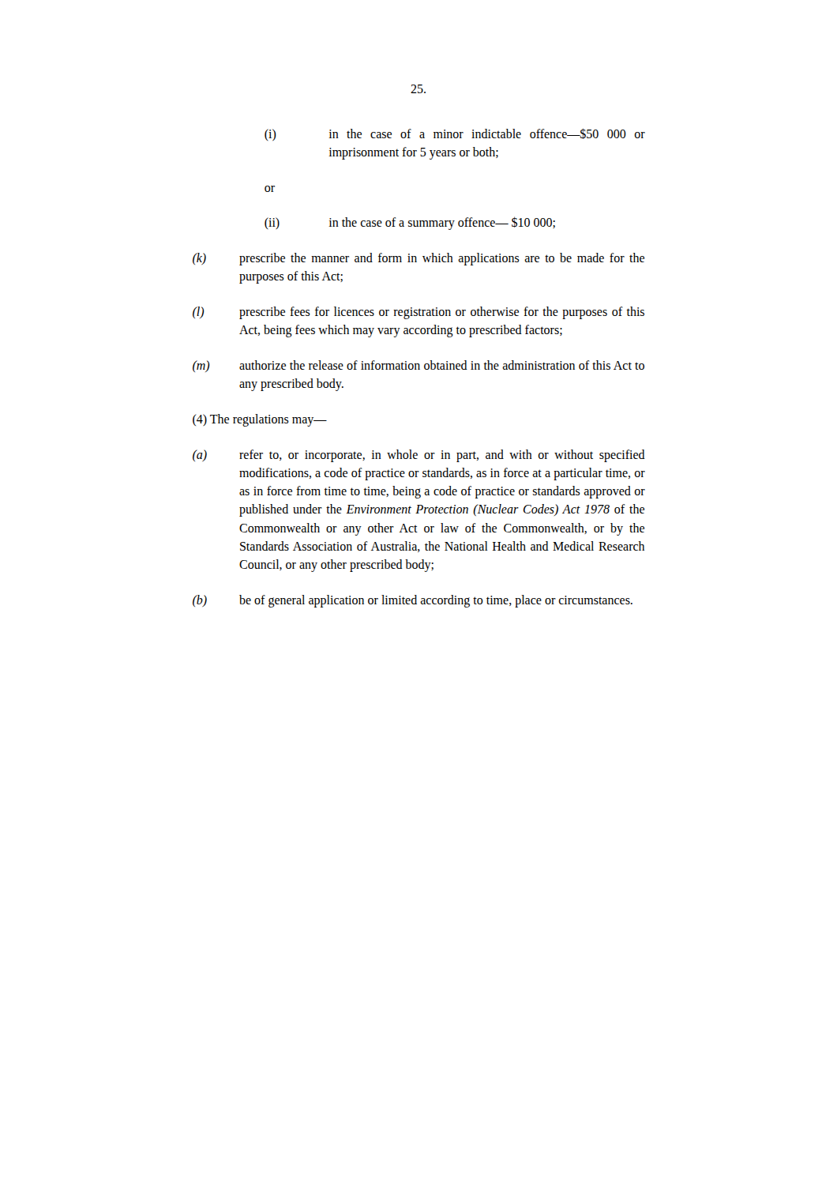25.
(i)
in the case of a minor indictable offence—$50 000 or imprisonment for 5 years or both;
or
(ii)
in the case of a summary offence— $10 000;
(k)
prescribe the manner and form in which applications are to be made for the purposes of this Act;
(l)
prescribe fees for licences or registration or otherwise for the purposes of this Act, being fees which may vary according to prescribed factors;
(m)
authorize the release of information obtained in the administration of this Act to any prescribed body.
(4) The regulations may—
(a)
refer to, or incorporate, in whole or in part, and with or without specified modifications, a code of practice or standards, as in force at a particular time, or as in force from time to time, being a code of practice or standards approved or published under the Environment Protection (Nuclear Codes) Act 1978 of the Commonwealth or any other Act or law of the Commonwealth, or by the Standards Association of Australia, the National Health and Medical Research Council, or any other prescribed body;
(b)
be of general application or limited according to time, place or circumstances.